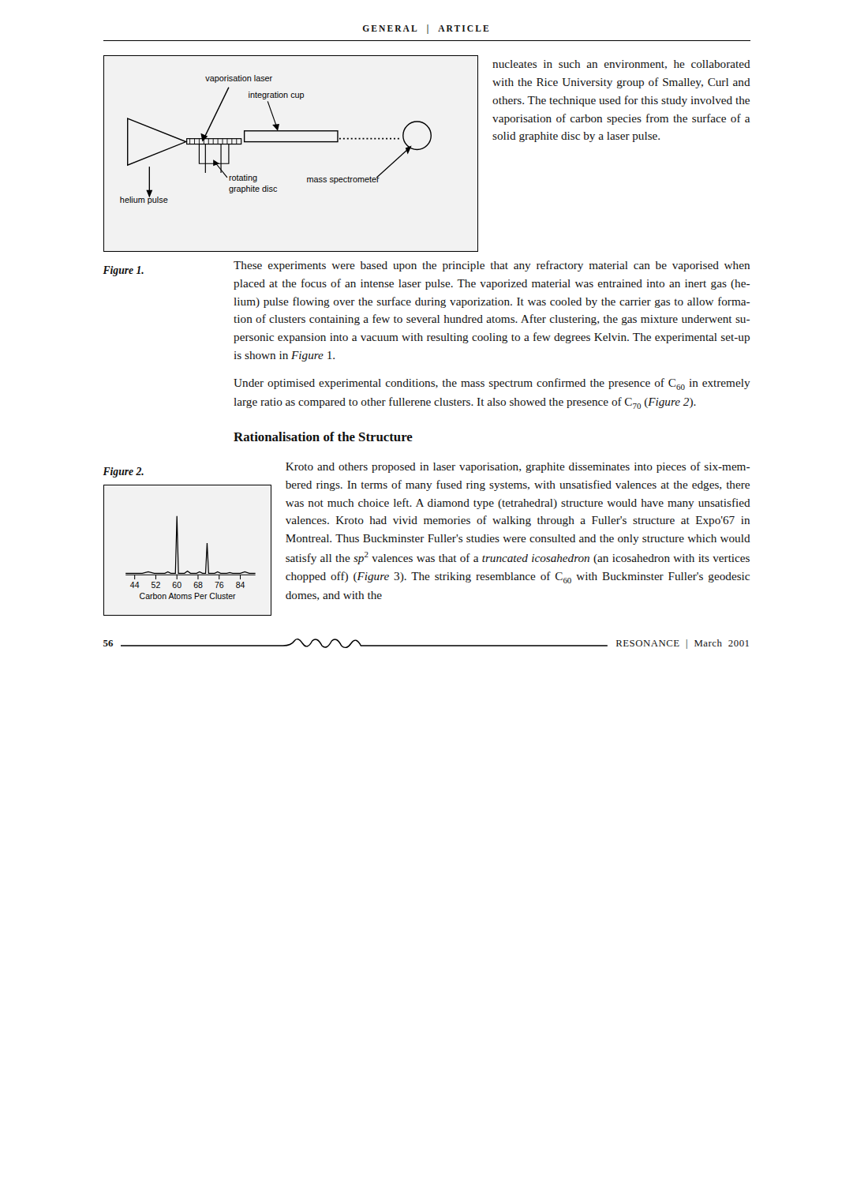General | Article
vaporisation laser integration cup rotating graphite disc mass spectrometer helium pulse
nucleates in such an environment, he collaborated with the Rice University group of Smalley, Curl and others. The technique used for this study involved the vaporisation of carbon species from the surface of a solid graphite disc by a laser pulse.
Figure 1.
These experiments were based upon the principle that any refractory material can be vaporised when placed at the focus of an intense laser pulse. The vaporized material was entrained into an inert gas (helium) pulse flowing over the surface during vaporization. It was cooled by the carrier gas to allow formation of clusters containing a few to several hundred atoms. After clustering, the gas mixture underwent supersonic expansion into a vacuum with resulting cooling to a few degrees Kelvin. The experimental set-up is shown in Figure 1.
Under optimised experimental conditions, the mass spectrum confirmed the presence of C60 in extremely large ratio as compared to other fullerene clusters. It also showed the presence of C70 (Figure 2).
Rationalisation of the Structure
Figure 2.
44 52 60 68 76 84 Carbon Atoms Per Cluster
Kroto and others proposed in laser vaporisation, graphite disseminates into pieces of six-membered rings. In terms of many fused ring systems, with unsatisfied valences at the edges, there was not much choice left. A diamond type (tetrahedral) structure would have many unsatisfied valences. Kroto had vivid memories of walking through a Fuller's structure at Expo'67 in Montreal. Thus Buckminster Fuller's studies were consulted and the only structure which would satisfy all the sp2 valences was that of a truncated icosahedron (an icosahedron with its vertices chopped off) (Figure 3). The striking resemblance of C60 with Buckminster Fuller's geodesic domes, and with the
56 RESONANCE | March 2001